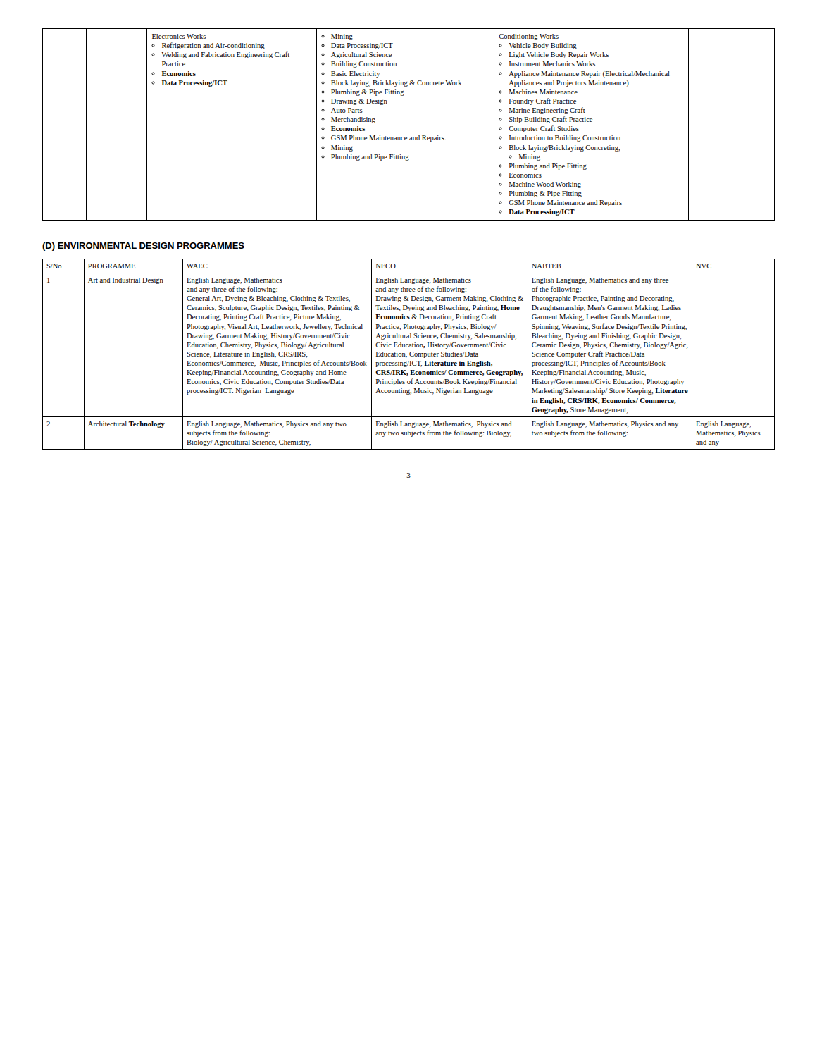| | | Electronics Works Refrigeration and Air-conditioning Welding and Fabrication Engineering Craft Practice Economics Data Processing/ICT | Mining Data Processing/ICT Agricultural Science Building Construction Basic Electricity Block laying, Bricklaying & Concrete Work Plumbing & Pipe Fitting Drawing & Design Auto Parts Merchandising Economics GSM Phone Maintenance and Repairs. Mining Plumbing and Pipe Fitting | Conditioning Works Vehicle Body Building Light Vehicle Body Repair Works Instrument Mechanics Works Appliance Maintenance Repair (Electrical/Mechanical Appliances and Projectors Maintenance) Machines Maintenance Foundry Craft Practice Marine Engineering Craft Ship Building Craft Practice Computer Craft Studies Introduction to Building Construction Block laying/Bricklaying Concreting, Mining Plumbing and Pipe Fitting Economics Machine Wood Working Plumbing & Pipe Fitting GSM Phone Maintenance and Repairs Data Processing/ICT | |
(D) ENVIRONMENTAL DESIGN PROGRAMMES
| S/No | PROGRAMME | WAEC | NECO | NABTEB | NVC |
| --- | --- | --- | --- | --- | --- |
| 1 | Art and Industrial Design | English Language, Mathematics and any three of the following: General Art, Dyeing & Bleaching, Clothing & Textiles, Ceramics, Sculpture, Graphic Design, Textiles, Painting & Decorating, Printing Craft Practice, Picture Making, Photography, Visual Art, Leatherwork, Jewellery, Technical Drawing, Garment Making, History/Government/Civic Education, Chemistry, Physics, Biology/ Agricultural Science, Literature in English, CRS/IRS, Economics/Commerce, Music, Principles of Accounts/Book Keeping/Financial Accounting, Geography and Home Economics, Civic Education, Computer Studies/Data processing/ICT. Nigerian Language | English Language, Mathematics and any three of the following: Drawing & Design, Garment Making, Clothing & Textiles, Dyeing and Bleaching, Painting, Home Economics & Decoration, Printing Craft Practice, Photography, Physics, Biology/ Agricultural Science , Chemistry, Salesmanship, Civic Education , History/Government/Civic Education, Computer Studies/Data processing/ICT, Literature in English, CRS/IRK, Economics/ Commerce, Geography, Principles of Accounts/Book Keeping/Financial Accounting, Music, Nigerian Language | English Language, Mathematics and any three of the following: Photographic Practice, Painting and Decorating, Draughtsmanship, Men's Garment Making, Ladies Garment Making, Leather Goods Manufacture, Spinning, Weaving, Surface Design/Textile Printing, Bleaching, Dyeing and Finishing, Graphic Design, Ceramic Design, Physics, Chemistry, Biology/Agric, Science Computer Craft Practice/Data processing/ICT, Principles of Accounts/Book Keeping/Financial Accounting, Music, History/Government/Civic Education, Photography Marketing/Salesmanship/ Store Keeping, Literature in English, CRS/IRK, Economics/ Commerce, Geography, Store Management, | |
| 2 | Architectural Technology | English Language, Mathematics, Physics and any two subjects from the following: Biology/ Agricultural Science, Chemistry, | English Language, Mathematics, Physics and any two subjects from the following: Biology, | English Language, Mathematics, Physics and any two subjects from the following: | English Language, Mathematics, Physics and any |
3